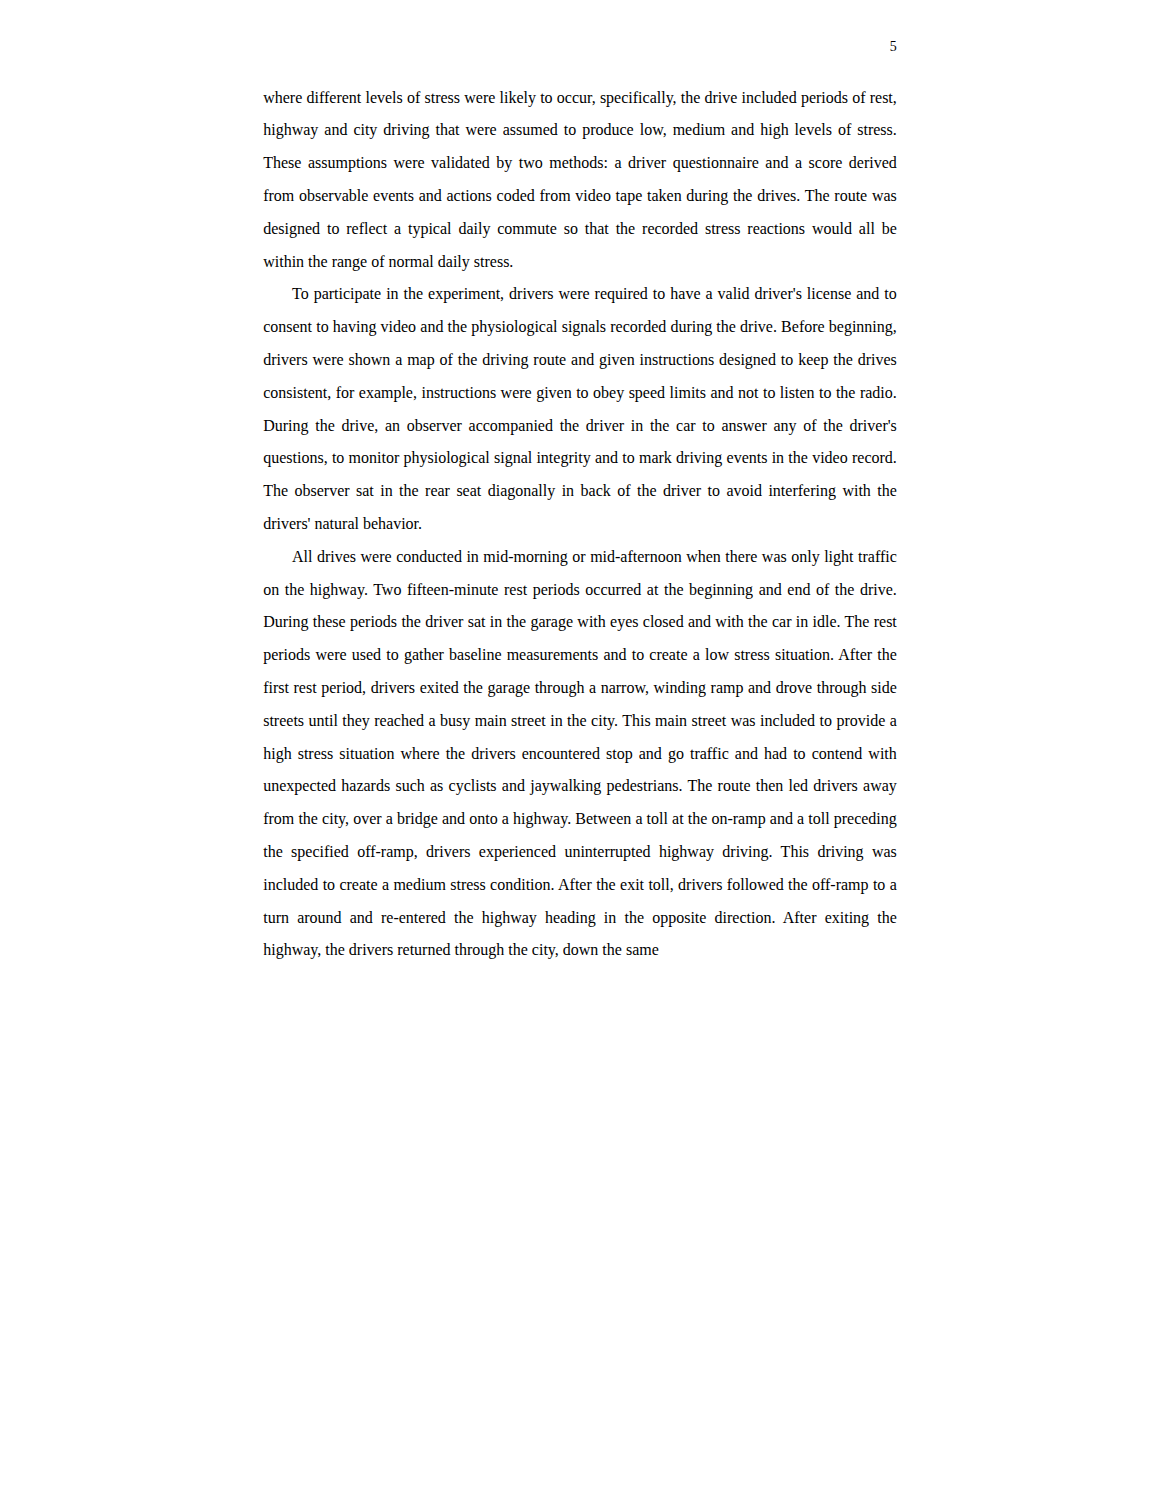5
where different levels of stress were likely to occur, specifically, the drive included periods of rest, highway and city driving that were assumed to produce low, medium and high levels of stress. These assumptions were validated by two methods: a driver questionnaire and a score derived from observable events and actions coded from video tape taken during the drives. The route was designed to reflect a typical daily commute so that the recorded stress reactions would all be within the range of normal daily stress.
To participate in the experiment, drivers were required to have a valid driver's license and to consent to having video and the physiological signals recorded during the drive. Before beginning, drivers were shown a map of the driving route and given instructions designed to keep the drives consistent, for example, instructions were given to obey speed limits and not to listen to the radio. During the drive, an observer accompanied the driver in the car to answer any of the driver's questions, to monitor physiological signal integrity and to mark driving events in the video record. The observer sat in the rear seat diagonally in back of the driver to avoid interfering with the drivers' natural behavior.
All drives were conducted in mid-morning or mid-afternoon when there was only light traffic on the highway. Two fifteen-minute rest periods occurred at the beginning and end of the drive. During these periods the driver sat in the garage with eyes closed and with the car in idle. The rest periods were used to gather baseline measurements and to create a low stress situation. After the first rest period, drivers exited the garage through a narrow, winding ramp and drove through side streets until they reached a busy main street in the city. This main street was included to provide a high stress situation where the drivers encountered stop and go traffic and had to contend with unexpected hazards such as cyclists and jaywalking pedestrians. The route then led drivers away from the city, over a bridge and onto a highway. Between a toll at the on-ramp and a toll preceding the specified off-ramp, drivers experienced uninterrupted highway driving. This driving was included to create a medium stress condition. After the exit toll, drivers followed the off-ramp to a turn around and re-entered the highway heading in the opposite direction. After exiting the highway, the drivers returned through the city, down the same